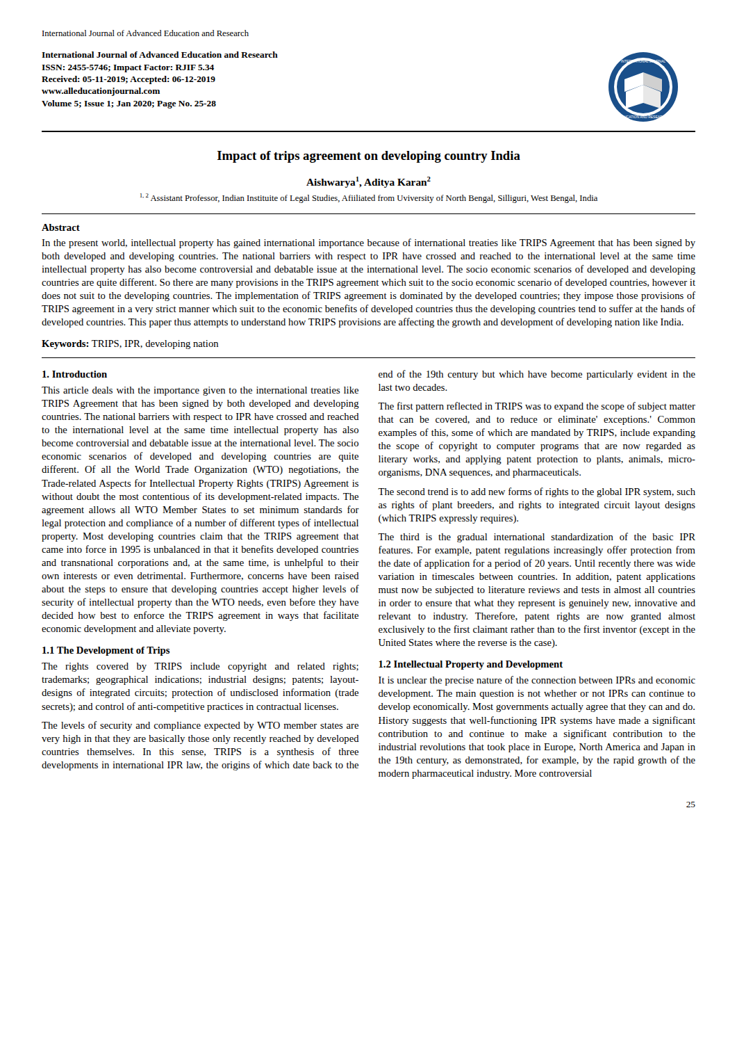International Journal of Advanced Education and Research
International Journal of Advanced Education and Research
ISSN: 2455-5746; Impact Factor: RJIF 5.34
Received: 05-11-2019; Accepted: 06-12-2019
www.alleducationjournal.com
Volume 5; Issue 1; Jan 2020; Page No. 25-28
INTERNATIONAL JOURNAL EDUCATION AND RESEARCH
Impact of trips agreement on developing country India
Aishwarya1, Aditya Karan2
1, 2 Assistant Professor, Indian Instituite of Legal Studies, Afiiliated from Uviversity of North Bengal, Silliguri, West Bengal, India
Abstract
In the present world, intellectual property has gained international importance because of international treaties like TRIPS Agreement that has been signed by both developed and developing countries. The national barriers with respect to IPR have crossed and reached to the international level at the same time intellectual property has also become controversial and debatable issue at the international level. The socio economic scenarios of developed and developing countries are quite different. So there are many provisions in the TRIPS agreement which suit to the socio economic scenario of developed countries, however it does not suit to the developing countries. The implementation of TRIPS agreement is dominated by the developed countries; they impose those provisions of TRIPS agreement in a very strict manner which suit to the economic benefits of developed countries thus the developing countries tend to suffer at the hands of developed countries. This paper thus attempts to understand how TRIPS provisions are affecting the growth and development of developing nation like India.
Keywords: TRIPS, IPR, developing nation
1. Introduction
This article deals with the importance given to the international treaties like TRIPS Agreement that has been signed by both developed and developing countries. The national barriers with respect to IPR have crossed and reached to the international level at the same time intellectual property has also become controversial and debatable issue at the international level. The socio economic scenarios of developed and developing countries are quite different. Of all the World Trade Organization (WTO) negotiations, the Trade-related Aspects for Intellectual Property Rights (TRIPS) Agreement is without doubt the most contentious of its development-related impacts. The agreement allows all WTO Member States to set minimum standards for legal protection and compliance of a number of different types of intellectual property. Most developing countries claim that the TRIPS agreement that came into force in 1995 is unbalanced in that it benefits developed countries and transnational corporations and, at the same time, is unhelpful to their own interests or even detrimental. Furthermore, concerns have been raised about the steps to ensure that developing countries accept higher levels of security of intellectual property than the WTO needs, even before they have decided how best to enforce the TRIPS agreement in ways that facilitate economic development and alleviate poverty.
1.1 The Development of Trips
The rights covered by TRIPS include copyright and related rights; trademarks; geographical indications; industrial designs; patents; layout-designs of integrated circuits; protection of undisclosed information (trade secrets); and control of anti-competitive practices in contractual licenses.
The levels of security and compliance expected by WTO member states are very high in that they are basically those only recently reached by developed countries themselves. In this sense, TRIPS is a synthesis of three developments in international IPR law, the origins of which date back to the end of the 19th century but which have become particularly evident in the last two decades.
The first pattern reflected in TRIPS was to expand the scope of subject matter that can be covered, and to reduce or eliminate' exceptions.' Common examples of this, some of which are mandated by TRIPS, include expanding the scope of copyright to computer programs that are now regarded as literary works, and applying patent protection to plants, animals, micro-organisms, DNA sequences, and pharmaceuticals.
The second trend is to add new forms of rights to the global IPR system, such as rights of plant breeders, and rights to integrated circuit layout designs (which TRIPS expressly requires).
The third is the gradual international standardization of the basic IPR features. For example, patent regulations increasingly offer protection from the date of application for a period of 20 years. Until recently there was wide variation in timescales between countries. In addition, patent applications must now be subjected to literature reviews and tests in almost all countries in order to ensure that what they represent is genuinely new, innovative and relevant to industry. Therefore, patent rights are now granted almost exclusively to the first claimant rather than to the first inventor (except in the United States where the reverse is the case).
1.2 Intellectual Property and Development
It is unclear the precise nature of the connection between IPRs and economic development. The main question is not whether or not IPRs can continue to develop economically. Most governments actually agree that they can and do. History suggests that well-functioning IPR systems have made a significant contribution to and continue to make a significant contribution to the industrial revolutions that took place in Europe, North America and Japan in the 19th century, as demonstrated, for example, by the rapid growth of the modern pharmaceutical industry. More controversial
25